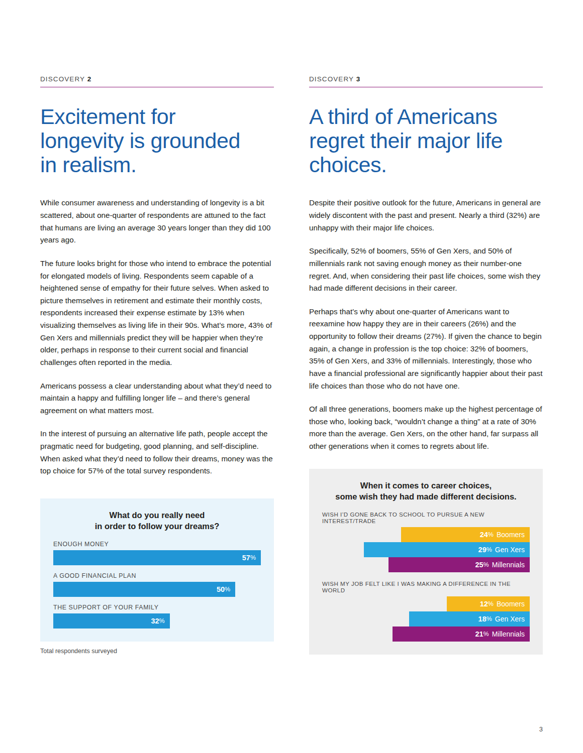DISCOVERY 2
Excitement for
longevity is grounded
in realism.
While consumer awareness and understanding of longevity is a bit scattered, about one-quarter of respondents are attuned to the fact that humans are living an average 30 years longer than they did 100 years ago.
The future looks bright for those who intend to embrace the potential for elongated models of living. Respondents seem capable of a heightened sense of empathy for their future selves. When asked to picture themselves in retirement and estimate their monthly costs, respondents increased their expense estimate by 13% when visualizing themselves as living life in their 90s. What’s more, 43% of Gen Xers and millennials predict they will be happier when they’re older, perhaps in response to their current social and financial challenges often reported in the media.
Americans possess a clear understanding about what they’d need to maintain a happy and fulfilling longer life – and there’s general agreement on what matters most.
In the interest of pursuing an alternative life path, people accept the pragmatic need for budgeting, good planning, and self-discipline. When asked what they’d need to follow their dreams, money was the top choice for 57% of the total survey respondents.
What do you really need
in order to follow your dreams?
ENOUGH MONEY
57%
A GOOD FINANCIAL PLAN
50%
THE SUPPORT OF YOUR FAMILY
32%
Total respondents surveyed
DISCOVERY 3
A third of Americans
regret their major life
choices.
Despite their positive outlook for the future, Americans in general are widely discontent with the past and present. Nearly a third (32%) are unhappy with their major life choices.
Specifically, 52% of boomers, 55% of Gen Xers, and 50% of millennials rank not saving enough money as their number-one regret. And, when considering their past life choices, some wish they had made different decisions in their career.
Perhaps that’s why about one-quarter of Americans want to reexamine how happy they are in their careers (26%) and the opportunity to follow their dreams (27%). If given the chance to begin again, a change in profession is the top choice: 32% of boomers, 35% of Gen Xers, and 33% of millennials. Interestingly, those who have a financial professional are significantly happier about their past life choices than those who do not have one.
Of all three generations, boomers make up the highest percentage of those who, looking back, “wouldn’t change a thing” at a rate of 30% more than the average. Gen Xers, on the other hand, far surpass all other generations when it comes to regrets about life.
When it comes to career choices,
some wish they had made different decisions.
WISH I’D GONE BACK TO SCHOOL TO PURSUE A NEW INTEREST/TRADE
24% Boomers
29% Gen Xers
25% Millennials
WISH MY JOB FELT LIKE I WAS MAKING A DIFFERENCE IN THE WORLD
12% Boomers
18% Gen Xers
21% Millennials
3